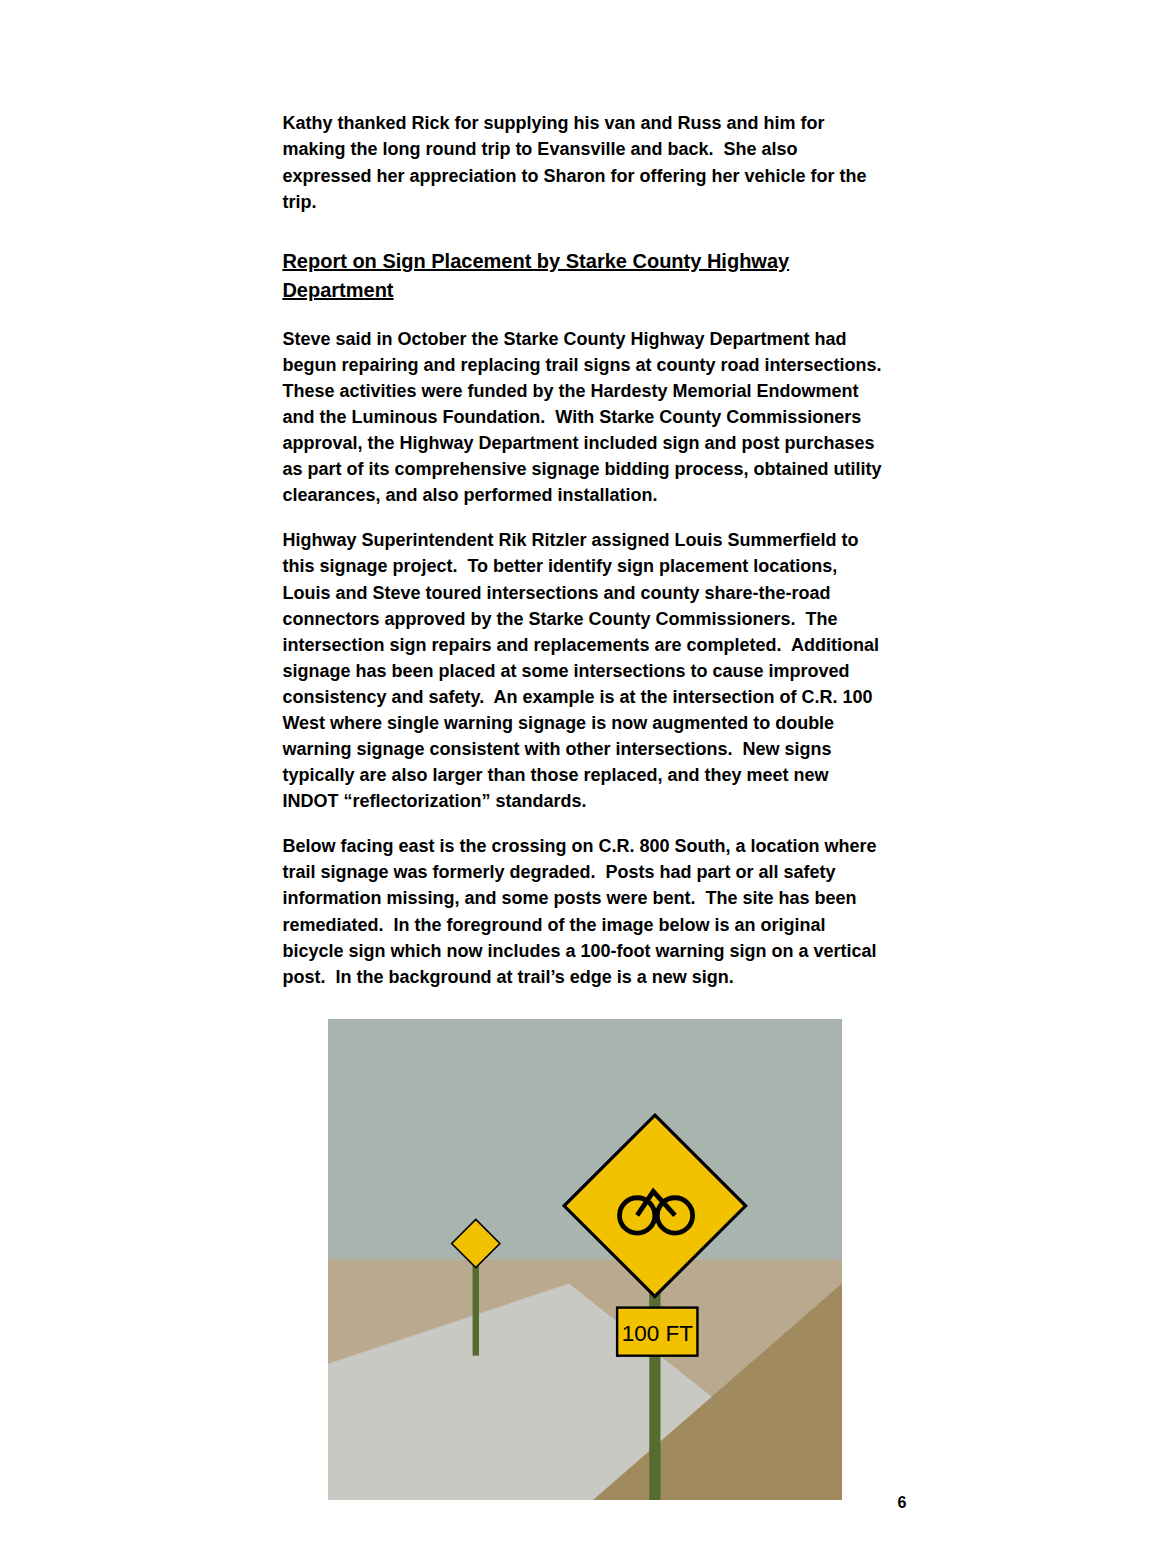Kathy thanked Rick for supplying his van and Russ and him for making the long round trip to Evansville and back. She also expressed her appreciation to Sharon for offering her vehicle for the trip.
Report on Sign Placement by Starke County Highway Department
Steve said in October the Starke County Highway Department had begun repairing and replacing trail signs at county road intersections. These activities were funded by the Hardesty Memorial Endowment and the Luminous Foundation. With Starke County Commissioners approval, the Highway Department included sign and post purchases as part of its comprehensive signage bidding process, obtained utility clearances, and also performed installation.
Highway Superintendent Rik Ritzler assigned Louis Summerfield to this signage project. To better identify sign placement locations, Louis and Steve toured intersections and county share-the-road connectors approved by the Starke County Commissioners. The intersection sign repairs and replacements are completed. Additional signage has been placed at some intersections to cause improved consistency and safety. An example is at the intersection of C.R. 100 West where single warning signage is now augmented to double warning signage consistent with other intersections. New signs typically are also larger than those replaced, and they meet new INDOT “reflectorization” standards.
Below facing east is the crossing on C.R. 800 South, a location where trail signage was formerly degraded. Posts had part or all safety information missing, and some posts were bent. The site has been remediated. In the foreground of the image below is an original bicycle sign which now includes a 100-foot warning sign on a vertical post. In the background at trail’s edge is a new sign.
6